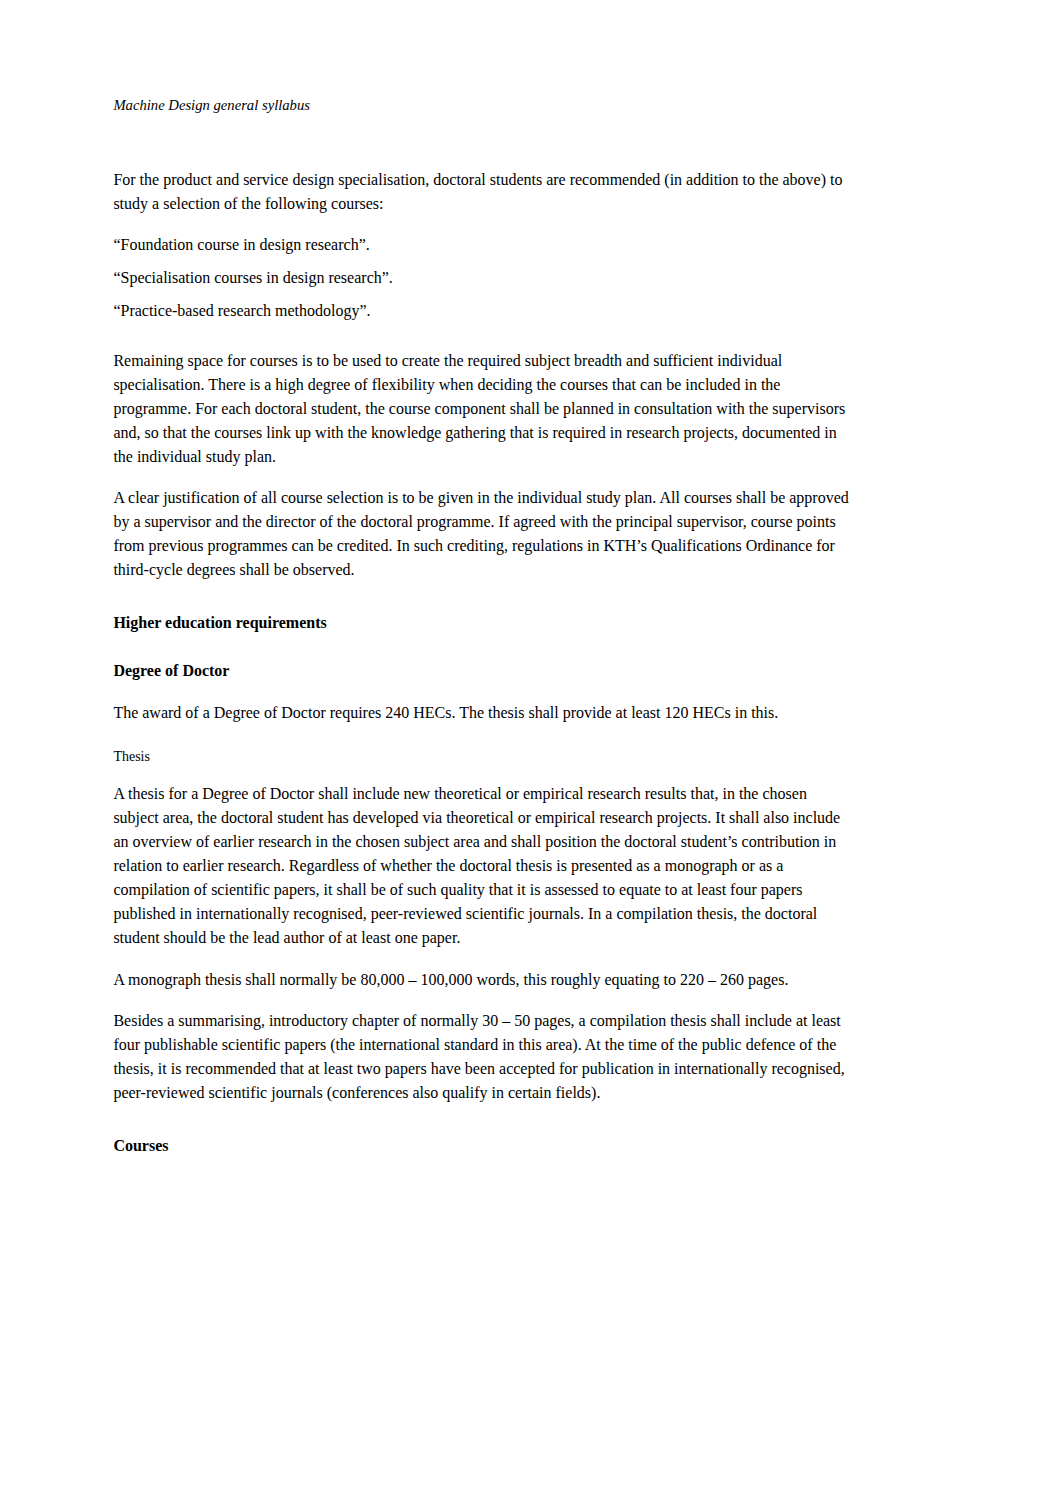Machine Design general syllabus
For the product and service design specialisation, doctoral students are recommended (in addition to the above) to study a selection of the following courses:
“Foundation course in design research”.
“Specialisation courses in design research”.
“Practice-based research methodology”.
Remaining space for courses is to be used to create the required subject breadth and sufficient individual specialisation. There is a high degree of flexibility when deciding the courses that can be included in the programme. For each doctoral student, the course component shall be planned in consultation with the supervisors and, so that the courses link up with the knowledge gathering that is required in research projects, documented in the individual study plan.
A clear justification of all course selection is to be given in the individual study plan. All courses shall be approved by a supervisor and the director of the doctoral programme. If agreed with the principal supervisor, course points from previous programmes can be credited. In such crediting, regulations in KTH’s Qualifications Ordinance for third-cycle degrees shall be observed.
Higher education requirements
Degree of Doctor
The award of a Degree of Doctor requires 240 HECs. The thesis shall provide at least 120 HECs in this.
Thesis
A thesis for a Degree of Doctor shall include new theoretical or empirical research results that, in the chosen subject area, the doctoral student has developed via theoretical or empirical research projects. It shall also include an overview of earlier research in the chosen subject area and shall position the doctoral student’s contribution in relation to earlier research. Regardless of whether the doctoral thesis is presented as a monograph or as a compilation of scientific papers, it shall be of such quality that it is assessed to equate to at least four papers published in internationally recognised, peer-reviewed scientific journals. In a compilation thesis, the doctoral student should be the lead author of at least one paper.
A monograph thesis shall normally be 80,000 – 100,000 words, this roughly equating to 220 – 260 pages.
Besides a summarising, introductory chapter of normally 30 – 50 pages, a compilation thesis shall include at least four publishable scientific papers (the international standard in this area). At the time of the public defence of the thesis, it is recommended that at least two papers have been accepted for publication in internationally recognised, peer-reviewed scientific journals (conferences also qualify in certain fields).
Courses